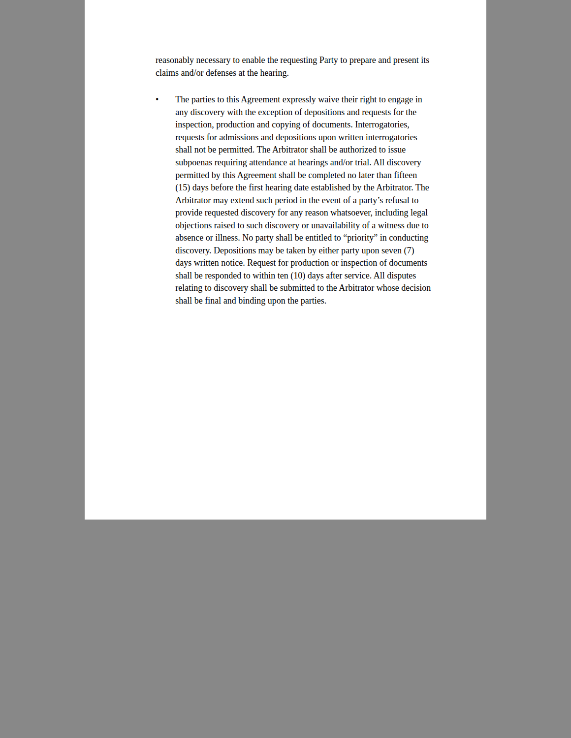reasonably necessary to enable the requesting Party to prepare and present its claims and/or defenses at the hearing.
The parties to this Agreement expressly waive their right to engage in any discovery with the exception of depositions and requests for the inspection, production and copying of documents. Interrogatories, requests for admissions and depositions upon written interrogatories shall not be permitted. The Arbitrator shall be authorized to issue subpoenas requiring attendance at hearings and/or trial. All discovery permitted by this Agreement shall be completed no later than fifteen (15) days before the first hearing date established by the Arbitrator. The Arbitrator may extend such period in the event of a party’s refusal to provide requested discovery for any reason whatsoever, including legal objections raised to such discovery or unavailability of a witness due to absence or illness. No party shall be entitled to “priority” in conducting discovery. Depositions may be taken by either party upon seven (7) days written notice. Request for production or inspection of documents shall be responded to within ten (10) days after service. All disputes relating to discovery shall be submitted to the Arbitrator whose decision shall be final and binding upon the parties.